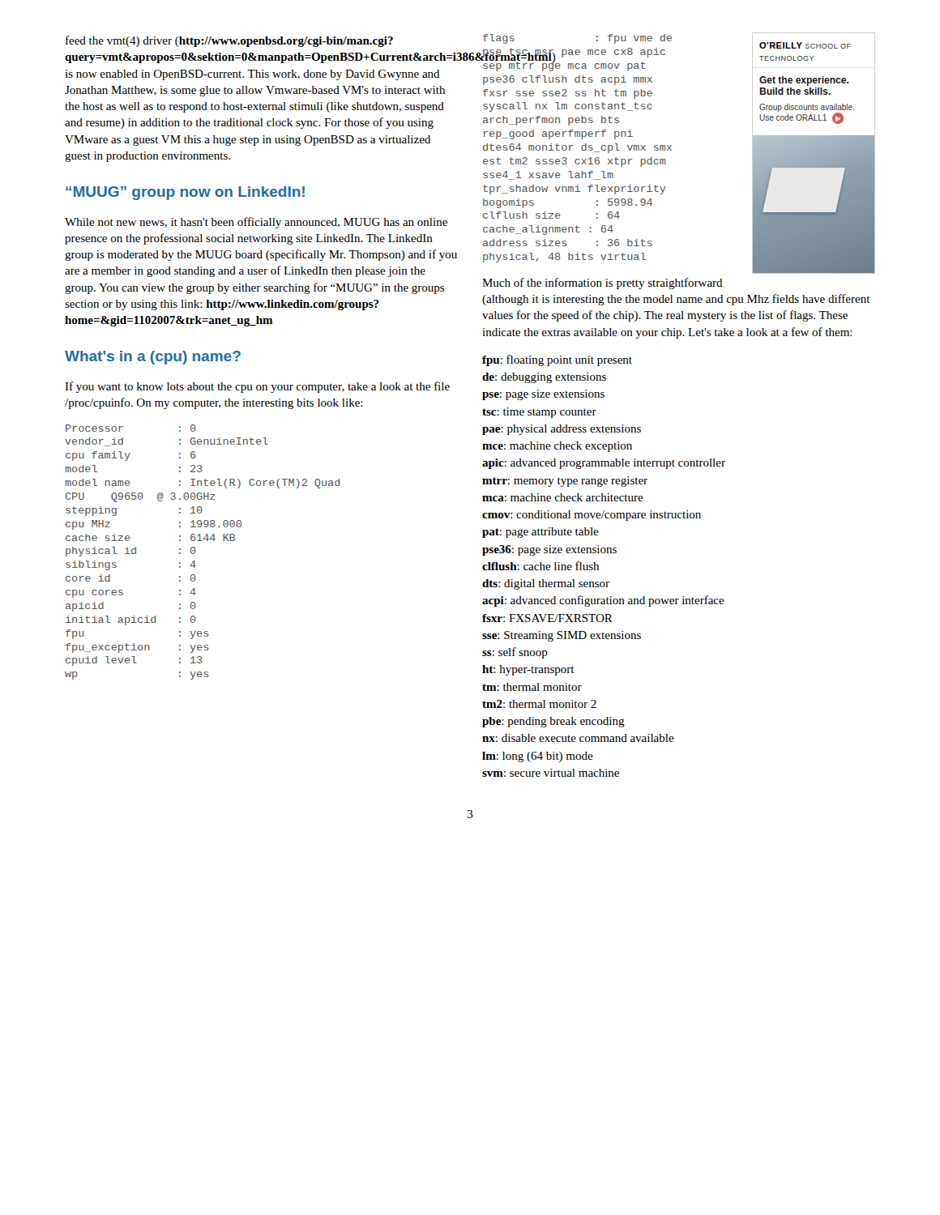feed the vmt(4) driver (http://www.openbsd.org/cgi-bin/man.cgi?query=vmt&apropos=0&sektion=0&manpath=OpenBSD+Current&arch=i386&format=html) is now enabled in OpenBSD-current. This work, done by David Gwynne and Jonathan Matthew, is some glue to allow Vmware-based VM's to interact with the host as well as to respond to host-external stimuli (like shutdown, suspend and resume) in addition to the traditional clock sync. For those of you using VMware as a guest VM this a huge step in using OpenBSD as a virtualized guest in production environments.
“MUUG” group now on LinkedIn!
While not new news, it hasn't been officially announced, MUUG has an online presence on the professional social networking site LinkedIn. The LinkedIn group is moderated by the MUUG board (specifically Mr. Thompson) and if you are a member in good standing and a user of LinkedIn then please join the group. You can view the group by either searching for “MUUG” in the groups section or by using this link: http://www.linkedin.com/groups?home=&gid=1102007&trk=anet_ug_hm
What's in a (cpu) name?
If you want to know lots about the cpu on your computer, take a look at the file /proc/cpuinfo. On my computer, the interesting bits look like:
Processor : 0 vendor_id : GenuineIntel cpu family : 6 model : 23 model name : Intel(R) Core(TM)2 Quad CPU Q9650 @ 3.00GHz stepping : 10 cpu MHz : 1998.000 cache size : 6144 KB physical id : 0 siblings : 4 core id : 0 cpu cores : 4 apicid : 0 initial apicid : 0 fpu : yes fpu_exception : yes cpuid level : 13 wp : yes
O'REILLY SCHOOL OF TECHNOLOGY
Get the experience.
Build the skills.
Group discounts available.
Use code ORALL1 ▶
flags : fpu vme de pse tsc msr pae mce cx8 apic sep mtrr pge mca cmov pat pse36 clflush dts acpi mmx fxsr sse sse2 ss ht tm pbe syscall nx lm constant_tsc arch_perfmon pebs bts rep_good aperfmperf pni dtes64 monitor ds_cpl vmx smx est tm2 ssse3 cx16 xtpr pdcm sse4_1 xsave lahf_lm tpr_shadow vnmi flexpriority bogomips : 5998.94 clflush size : 64 cache_alignment : 64 address sizes : 36 bits physical, 48 bits virtual
Much of the information is pretty straightforward (although it is interesting the the model name and cpu Mhz fields have different values for the speed of the chip). The real mystery is the list of flags. These indicate the extras available on your chip. Let's take a look at a few of them:
fpu: floating point unit present
de: debugging extensions
pse: page size extensions
tsc: time stamp counter
pae: physical address extensions
mce: machine check exception
apic: advanced programmable interrupt controller
mtrr: memory type range register
mca: machine check architecture
cmov: conditional move/compare instruction
pat: page attribute table
pse36: page size extensions
clflush: cache line flush
dts: digital thermal sensor
acpi: advanced configuration and power interface
fsxr: FXSAVE/FXRSTOR
sse: Streaming SIMD extensions
ss: self snoop
ht: hyper-transport
tm: thermal monitor
tm2: thermal monitor 2
pbe: pending break encoding
nx: disable execute command available
lm: long (64 bit) mode
svm: secure virtual machine
3